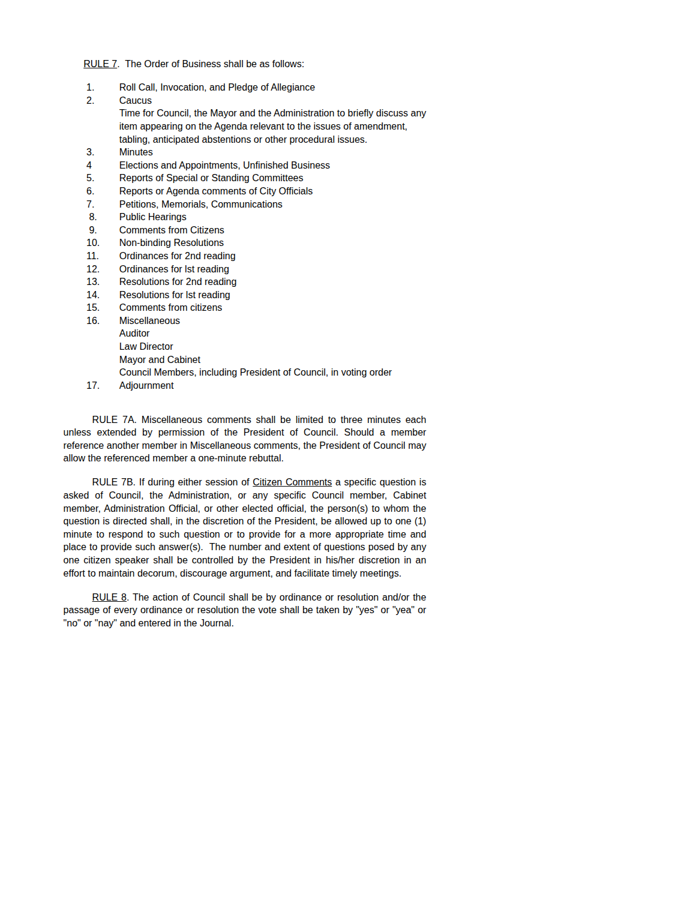RULE 7. The Order of Business shall be as follows:
1. Roll Call, Invocation, and Pledge of Allegiance
2. Caucus Time for Council, the Mayor and the Administration to briefly discuss any item appearing on the Agenda relevant to the issues of amendment, tabling, anticipated abstentions or other procedural issues.
3. Minutes
4 Elections and Appointments, Unfinished Business
5. Reports of Special or Standing Committees
6. Reports or Agenda comments of City Officials
7. Petitions, Memorials, Communications
8. Public Hearings
9. Comments from Citizens
10. Non-binding Resolutions
11. Ordinances for 2nd reading
12. Ordinances for lst reading
13. Resolutions for 2nd reading
14. Resolutions for lst reading
15. Comments from citizens
16. Miscellaneous Auditor Law Director Mayor and Cabinet Council Members, including President of Council, in voting order
17. Adjournment
RULE 7A. Miscellaneous comments shall be limited to three minutes each unless extended by permission of the President of Council. Should a member reference another member in Miscellaneous comments, the President of Council may allow the referenced member a one-minute rebuttal.
RULE 7B. If during either session of Citizen Comments a specific question is asked of Council, the Administration, or any specific Council member, Cabinet member, Administration Official, or other elected official, the person(s) to whom the question is directed shall, in the discretion of the President, be allowed up to one (1) minute to respond to such question or to provide for a more appropriate time and place to provide such answer(s). The number and extent of questions posed by any one citizen speaker shall be controlled by the President in his/her discretion in an effort to maintain decorum, discourage argument, and facilitate timely meetings.
RULE 8. The action of Council shall be by ordinance or resolution and/or the passage of every ordinance or resolution the vote shall be taken by "yes" or "yea" or "no" or "nay" and entered in the Journal.